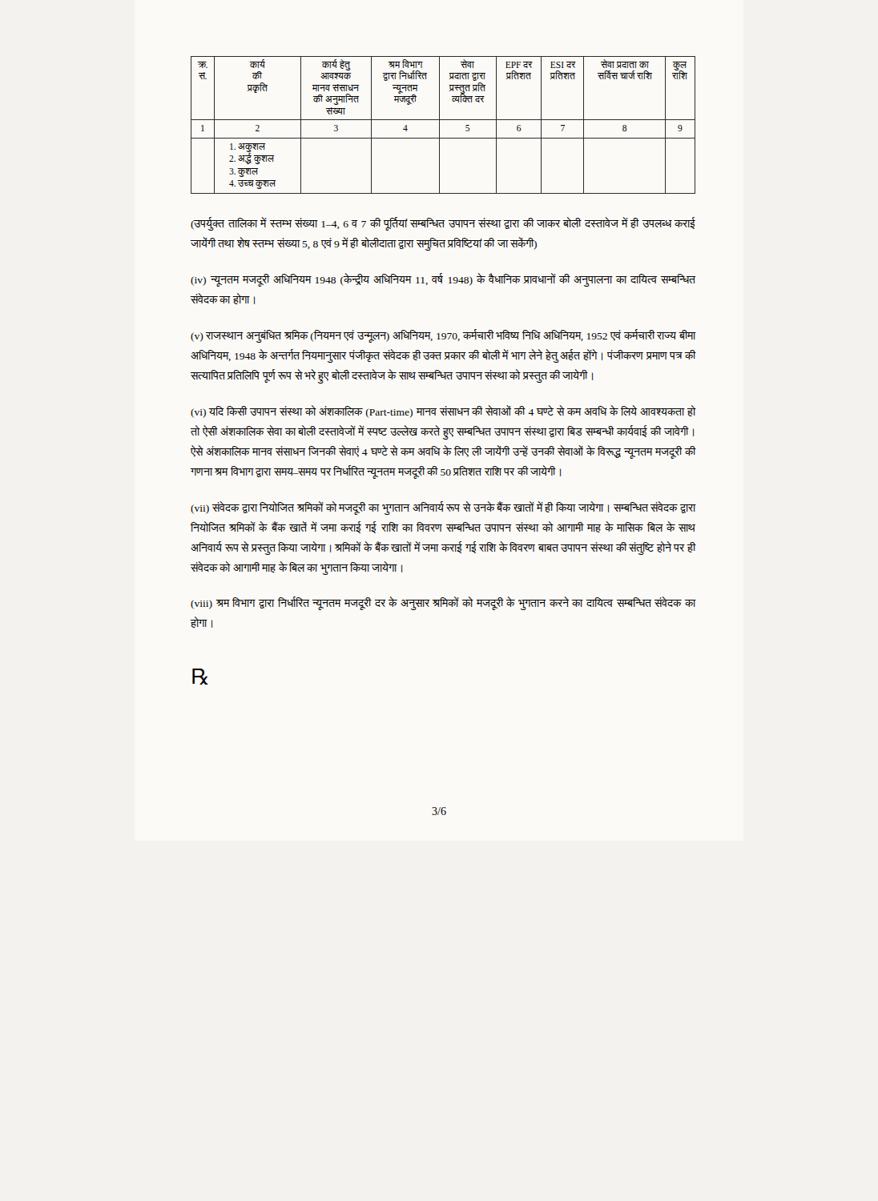| क्र. सं. | कार्य की प्रकृति | कार्य हेतु आवश्यक मानव संसाधन की अनुमानित संख्या | श्रम विभाग द्वारा निर्धारित न्यूनतम मजदूरी | सेवा प्रदाता द्वारा प्रस्तुत प्रति व्यक्ति दर | EPF दर प्रतिशत | ESI दर प्रतिशत | सेवा प्रदाता का सर्विस चार्ज राशि | कुल राशि |
| --- | --- | --- | --- | --- | --- | --- | --- | --- |
| 1 | 2 | 3 | 4 | 5 | 6 | 7 | 8 | 9 |
| | 1. अकुशल 2. अर्द्ध कुशल 3. कुशल 4. उच्च कुशल | | | | | | | |
(उपर्युक्त तालिका में स्तम्भ संख्या 1–4, 6 व 7 की पूर्तियां सम्बन्धित उपापन संस्था द्वारा की जाकर बोली दस्तावेज में ही उपलब्ध कराई जायेंगी तथा शेष स्तम्भ संख्या 5, 8 एवं 9 में ही बोलीदाता द्वारा समुचित प्रविष्टियां की जा सकेंगी)
(iv) न्यूनतम मजदूरी अधिनियम 1948 (केन्द्रीय अधिनियम 11, वर्ष 1948) के वैधानिक प्रावधानों की अनुपालना का दायित्व सम्बन्धित संवेदक का होगा।
(v) राजस्थान अनुबंधित श्रमिक (नियमन एवं उन्मूलन) अधिनियम, 1970, कर्मचारी भविष्य निधि अधिनियम, 1952 एवं कर्मचारी राज्य बीमा अधिनियम, 1948 के अन्तर्गत नियमानुसार पंजीकृत संवेदक ही उक्त प्रकार की बोली में भाग लेने हेतु अर्हत होंगे। पंजीकरण प्रमाण पत्र की सत्यापित प्रतिलिपि पूर्ण रूप से भरे हुए बोली दस्तावेज के साथ सम्बन्धित उपापन संस्था को प्रस्तुत की जायेगी।
(vi) यदि किसी उपापन संस्था को अंशकालिक (Part-time) मानव संसाधन की सेवाओं की 4 घण्टे से कम अवधि के लिये आवश्यकता हो तो ऐसी अंशकालिक सेवा का बोली दस्तावेजों में स्पष्ट उल्लेख करते हुए सम्बन्धित उपापन संस्था द्वारा बिड सम्बन्धी कार्यवाई की जावेगी। ऐसे अंशकालिक मानव संसाधन जिनकी सेवाएं 4 घण्टे से कम अवधि के लिए ली जायेंगी उन्हें उनकी सेवाओं के विरूद्ध न्यूनतम मजदूरी की गणना श्रम विभाग द्वारा समय–समय पर निर्धारित न्यूनतम मजदूरी की 50 प्रतिशत राशि पर की जायेगी।
(vii) संवेदक द्वारा नियोजित श्रमिकों को मजदूरी का भुगतान अनिवार्य रूप से उनके बैंक खातों में ही किया जायेगा। सम्बन्धित संवेदक द्वारा नियोजित श्रमिकों के बैंक खातें में जमा कराई गई राशि का विवरण सम्बन्धित उपापन संस्था को आगामी माह के मासिक बिल के साथ अनिवार्य रूप से प्रस्तुत किया जायेगा। श्रमिकों के बैंक खातों में जमा कराई गई राशि के विवरण बाबत उपापन संस्था की संतुष्टि होने पर ही संवेदक को आगामी माह के बिल का भुगतान किया जायेगा।
(viii) श्रम विभाग द्वारा निर्धारित न्यूनतम मजदूरी दर के अनुसार श्रमिकों को मजदूरी के भुगतान करने का दायित्व सम्बन्धित संवेदक का होगा।
℞
3/6